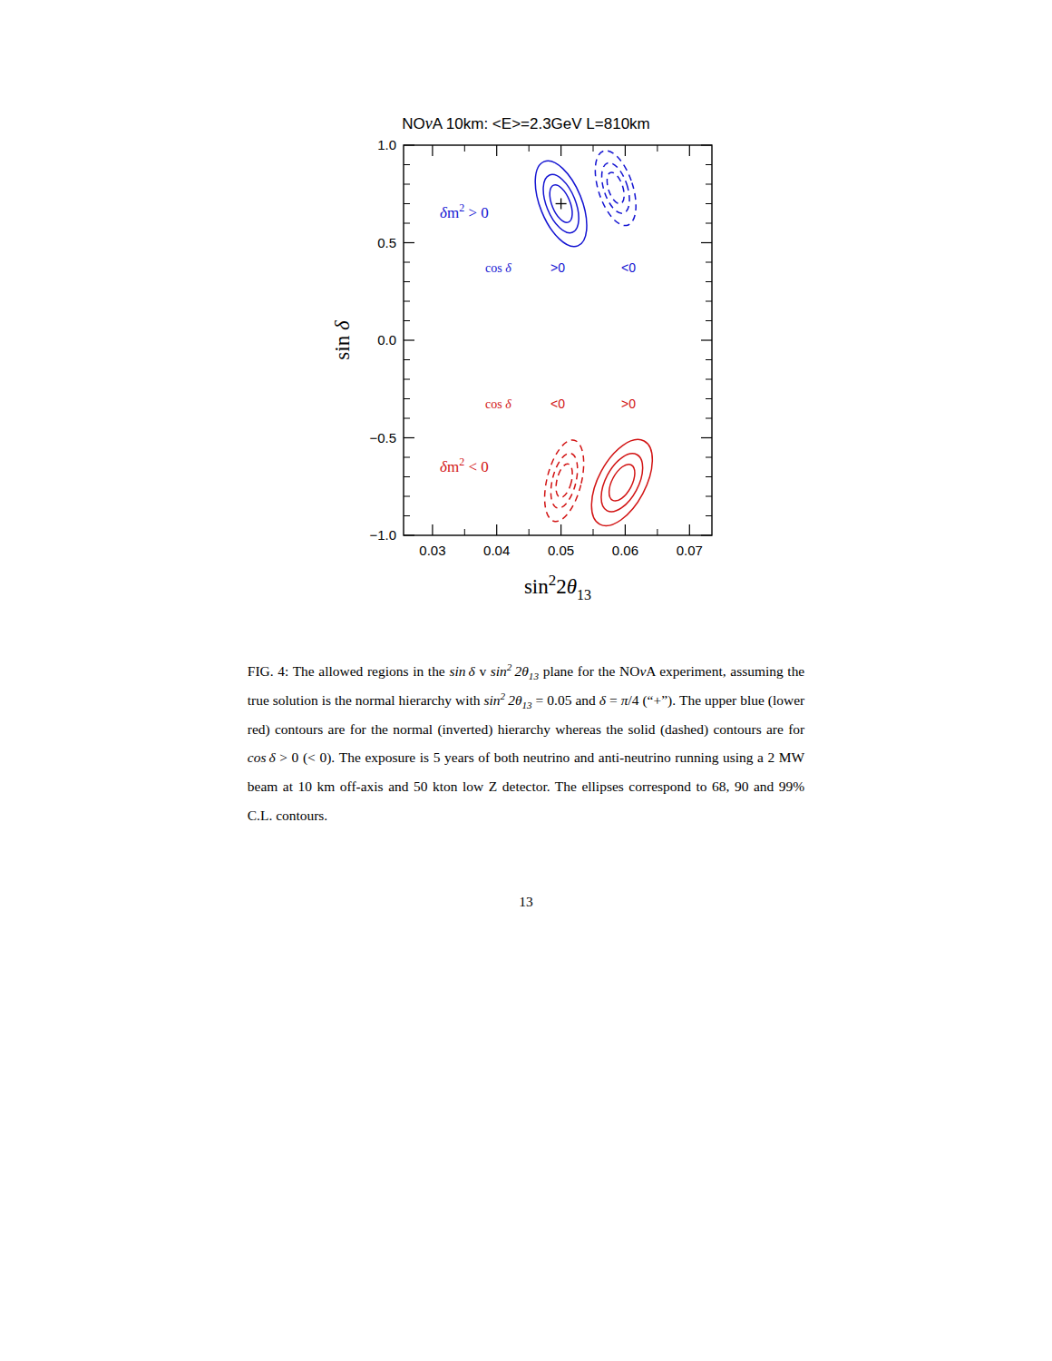NOνA 10km: <E>=2.3GeV L=810km 1.0 0.5 0.0 −0.5 −1.0 0.03 0.04 0.05 0.06 0.07 sin22θ13 sin δ δm2 > 0 δm2 < 0 cos δ >0 <0 cos δ <0 >0
FIG. 4: The allowed regions in the sin δ v sin2 2θ13 plane for the NOν A experiment, assuming the true solution is the normal hierarchy with sin2 2θ13 = 0.05 and δ = π/4 (“+”). The upper blue (lower red) contours are for the normal (inverted) hierarchy whereas the solid (dashed) contours are for cos δ > 0 (< 0). The exposure is 5 years of both neutrino and anti-neutrino running using a 2 MW beam at 10 km off-axis and 50 kton low Z detector. The ellipses correspond to 68, 90 and 99% C.L. contours.
13